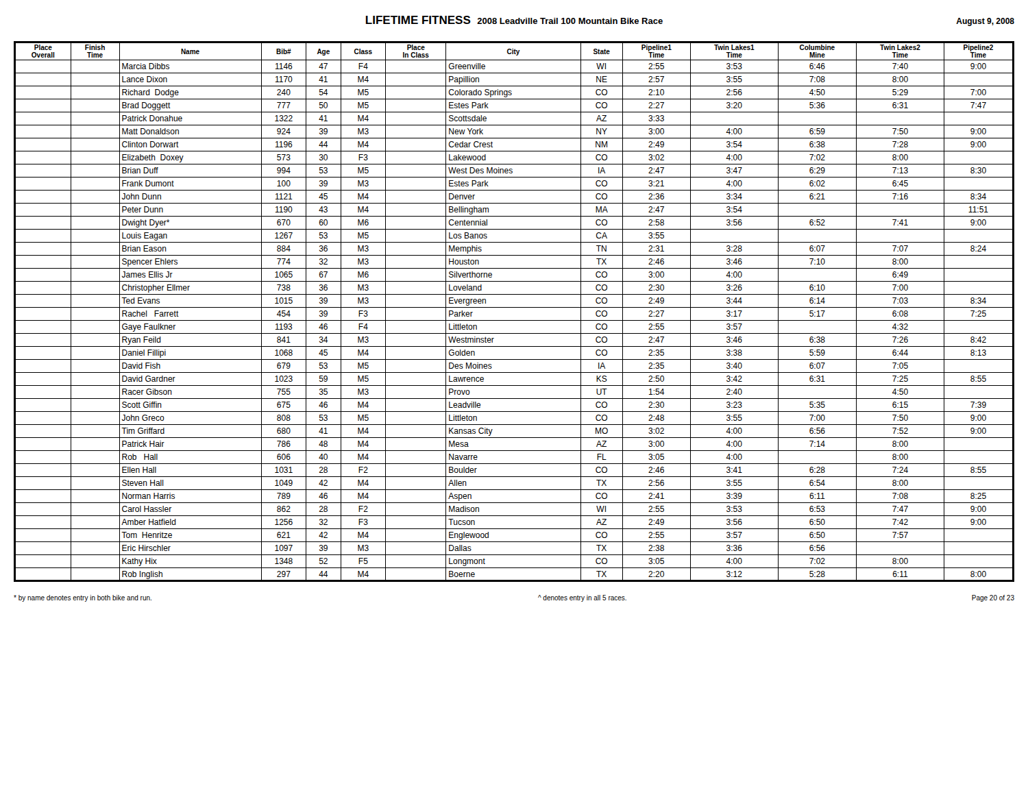LIFETIME FITNESS 2008 Leadville Trail 100 Mountain Bike Race
August 9, 2008
| Place Overall | Finish Time | Name | Bib# | Age | Class | Place In Class | City | State | Pipeline1 Time | Twin Lakes1 Time | Columbine Mine | Twin Lakes2 Time | Pipeline2 Time |
| --- | --- | --- | --- | --- | --- | --- | --- | --- | --- | --- | --- | --- | --- |
| | | Marcia Dibbs | 1146 | 47 | F4 | | Greenville | WI | 2:55 | 3:53 | 6:46 | 7:40 | 9:00 |
| | | Lance Dixon | 1170 | 41 | M4 | | Papillion | NE | 2:57 | 3:55 | 7:08 | 8:00 | |
| | | Richard Dodge | 240 | 54 | M5 | | Colorado Springs | CO | 2:10 | 2:56 | 4:50 | 5:29 | 7:00 |
| | | Brad Doggett | 777 | 50 | M5 | | Estes Park | CO | 2:27 | 3:20 | 5:36 | 6:31 | 7:47 |
| | | Patrick Donahue | 1322 | 41 | M4 | | Scottsdale | AZ | 3:33 | | | | |
| | | Matt Donaldson | 924 | 39 | M3 | | New York | NY | 3:00 | 4:00 | 6:59 | 7:50 | 9:00 |
| | | Clinton Dorwart | 1196 | 44 | M4 | | Cedar Crest | NM | 2:49 | 3:54 | 6:38 | 7:28 | 9:00 |
| | | Elizabeth Doxey | 573 | 30 | F3 | | Lakewood | CO | 3:02 | 4:00 | 7:02 | 8:00 | |
| | | Brian Duff | 994 | 53 | M5 | | West Des Moines | IA | 2:47 | 3:47 | 6:29 | 7:13 | 8:30 |
| | | Frank Dumont | 100 | 39 | M3 | | Estes Park | CO | 3:21 | 4:00 | 6:02 | 6:45 | |
| | | John Dunn | 1121 | 45 | M4 | | Denver | CO | 2:36 | 3:34 | 6:21 | 7:16 | 8:34 |
| | | Peter Dunn | 1190 | 43 | M4 | | Bellingham | MA | 2:47 | 3:54 | | | 11:51 |
| | | Dwight Dyer* | 670 | 60 | M6 | | Centennial | CO | 2:58 | 3:56 | 6:52 | 7:41 | 9:00 |
| | | Louis Eagan | 1267 | 53 | M5 | | Los Banos | CA | 3:55 | | | | |
| | | Brian Eason | 884 | 36 | M3 | | Memphis | TN | 2:31 | 3:28 | 6:07 | 7:07 | 8:24 |
| | | Spencer Ehlers | 774 | 32 | M3 | | Houston | TX | 2:46 | 3:46 | 7:10 | 8:00 | |
| | | James Ellis Jr | 1065 | 67 | M6 | | Silverthorne | CO | 3:00 | 4:00 | | 6:49 | |
| | | Christopher Ellmer | 738 | 36 | M3 | | Loveland | CO | 2:30 | 3:26 | 6:10 | 7:00 | |
| | | Ted Evans | 1015 | 39 | M3 | | Evergreen | CO | 2:49 | 3:44 | 6:14 | 7:03 | 8:34 |
| | | Rachel Farrett | 454 | 39 | F3 | | Parker | CO | 2:27 | 3:17 | 5:17 | 6:08 | 7:25 |
| | | Gaye Faulkner | 1193 | 46 | F4 | | Littleton | CO | 2:55 | 3:57 | | 4:32 | |
| | | Ryan Feild | 841 | 34 | M3 | | Westminster | CO | 2:47 | 3:46 | 6:38 | 7:26 | 8:42 |
| | | Daniel Fillipi | 1068 | 45 | M4 | | Golden | CO | 2:35 | 3:38 | 5:59 | 6:44 | 8:13 |
| | | David Fish | 679 | 53 | M5 | | Des Moines | IA | 2:35 | 3:40 | 6:07 | 7:05 | |
| | | David Gardner | 1023 | 59 | M5 | | Lawrence | KS | 2:50 | 3:42 | 6:31 | 7:25 | 8:55 |
| | | Racer Gibson | 755 | 35 | M3 | | Provo | UT | 1:54 | 2:40 | | 4:50 | |
| | | Scott Giffin | 675 | 46 | M4 | | Leadville | CO | 2:30 | 3:23 | 5:35 | 6:15 | 7:39 |
| | | John Greco | 808 | 53 | M5 | | Littleton | CO | 2:48 | 3:55 | 7:00 | 7:50 | 9:00 |
| | | Tim Griffard | 680 | 41 | M4 | | Kansas City | MO | 3:02 | 4:00 | 6:56 | 7:52 | 9:00 |
| | | Patrick Hair | 786 | 48 | M4 | | Mesa | AZ | 3:00 | 4:00 | 7:14 | 8:00 | |
| | | Rob Hall | 606 | 40 | M4 | | Navarre | FL | 3:05 | 4:00 | | 8:00 | |
| | | Ellen Hall | 1031 | 28 | F2 | | Boulder | CO | 2:46 | 3:41 | 6:28 | 7:24 | 8:55 |
| | | Steven Hall | 1049 | 42 | M4 | | Allen | TX | 2:56 | 3:55 | 6:54 | 8:00 | |
| | | Norman Harris | 789 | 46 | M4 | | Aspen | CO | 2:41 | 3:39 | 6:11 | 7:08 | 8:25 |
| | | Carol Hassler | 862 | 28 | F2 | | Madison | WI | 2:55 | 3:53 | 6:53 | 7:47 | 9:00 |
| | | Amber Hatfield | 1256 | 32 | F3 | | Tucson | AZ | 2:49 | 3:56 | 6:50 | 7:42 | 9:00 |
| | | Tom Henritze | 621 | 42 | M4 | | Englewood | CO | 2:55 | 3:57 | 6:50 | 7:57 | |
| | | Eric Hirschler | 1097 | 39 | M3 | | Dallas | TX | 2:38 | 3:36 | 6:56 | | |
| | | Kathy Hix | 1348 | 52 | F5 | | Longmont | CO | 3:05 | 4:00 | 7:02 | 8:00 | |
| | | Rob Inglish | 297 | 44 | M4 | | Boerne | TX | 2:20 | 3:12 | 5:28 | 6:11 | 8:00 |
* by name denotes entry in both bike and run.
^ denotes entry in all 5 races.
Page 20 of 23